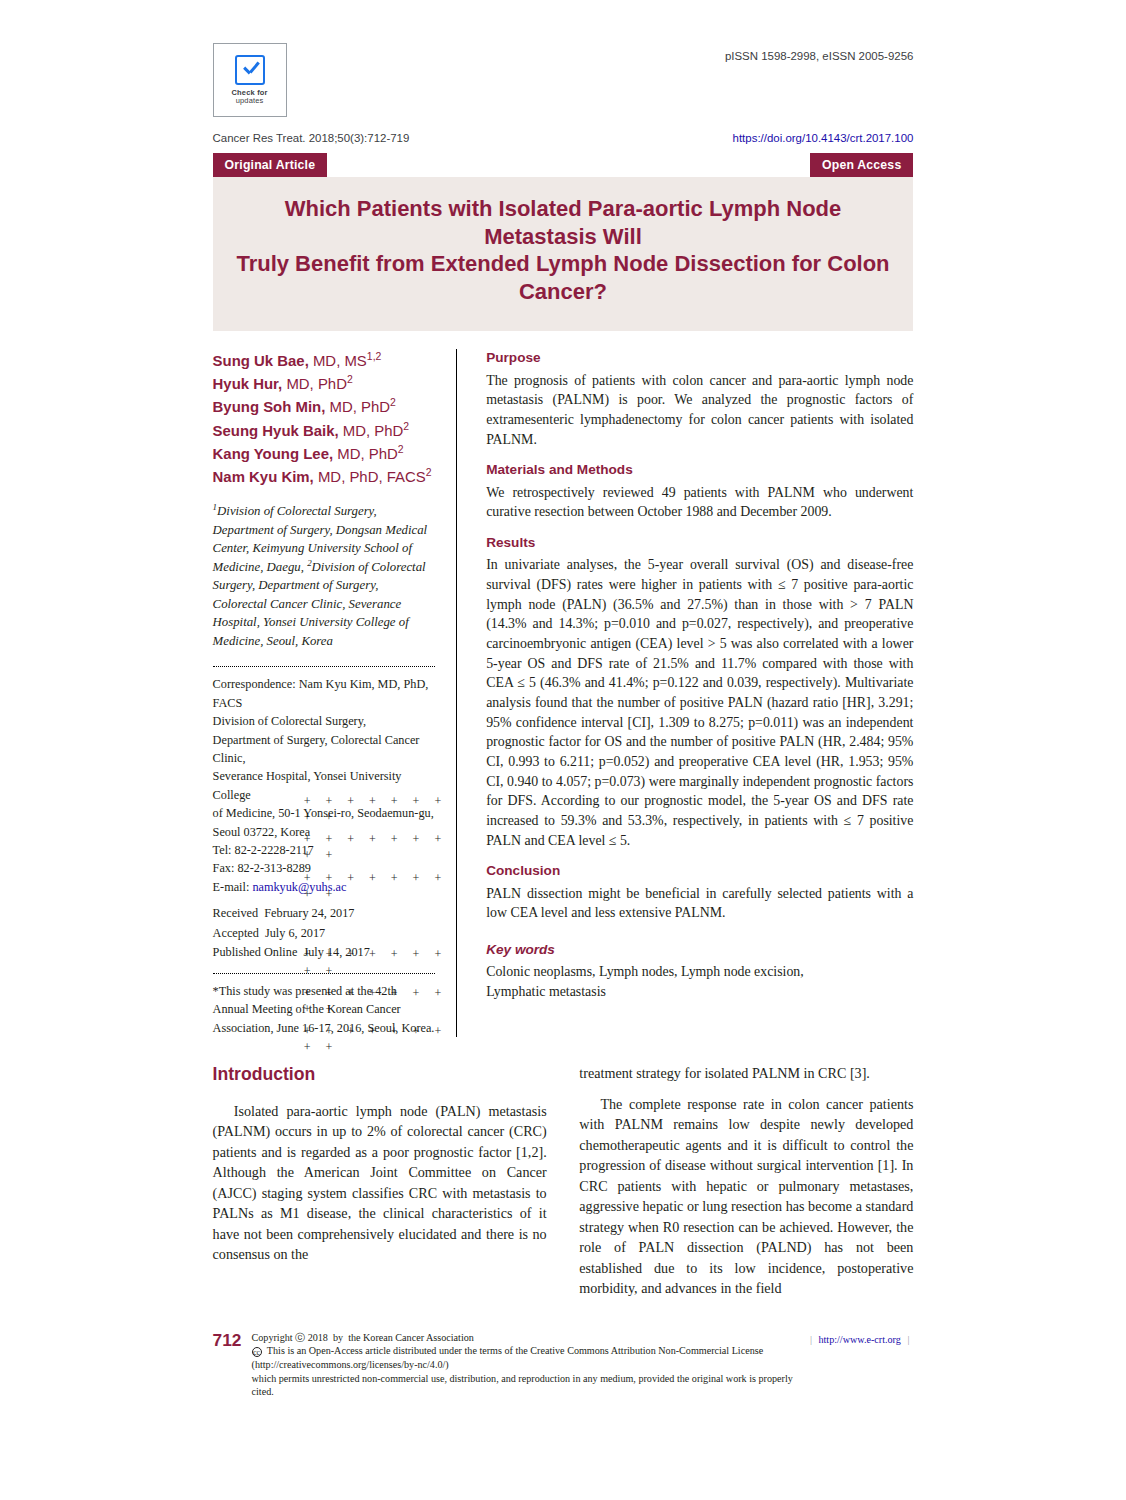Check for
updates
pISSN 1598-2998, eISSN 2005-9256
Cancer Res Treat. 2018;50(3):712-719
https://doi.org/10.4143/crt.2017.100
Original Article
Open Access
Which Patients with Isolated Para-aortic Lymph Node Metastasis Will
Truly Benefit from Extended Lymph Node Dissection for Colon Cancer?
Sung Uk Bae, MD, MS1,2
Hyuk Hur, MD, PhD2
Byung Soh Min, MD, PhD2
Seung Hyuk Baik, MD, PhD2
Kang Young Lee, MD, PhD2
Nam Kyu Kim, MD, PhD, FACS2
1Division of Colorectal Surgery, Department of Surgery, Dongsan Medical Center, Keimyung University School of Medicine, Daegu, 2Division of Colorectal Surgery, Department of Surgery, Colorectal Cancer Clinic, Severance Hospital, Yonsei University College of Medicine, Seoul, Korea
Correspondence: Nam Kyu Kim, MD, PhD, FACS
Division of Colorectal Surgery,
Department of Surgery, Colorectal Cancer Clinic,
Severance Hospital, Yonsei University College
of Medicine, 50-1 Yonsei-ro, Seodaemun-gu,
Seoul 03722, Korea
Tel: 82-2-2228-2117
Fax: 82-2-313-8289
E-mail: namkyuk@yuhs.ac
Received February 24, 2017
Accepted July 6, 2017
Published Online July 14, 2017
*This study was presented at the 42th Annual Meeting of the Korean Cancer Association, June 16-17, 2016, Seoul, Korea.
+ + + + + + + + +
+ + + + + + + + +
+ + + + + + + + +
+ + + + + + + + +
+ + + + + + + + +
+ + + + + + + + +
Purpose
The prognosis of patients with colon cancer and para-aortic lymph node metastasis (PALNM) is poor. We analyzed the prognostic factors of extramesenteric lymphadenectomy for colon cancer patients with isolated PALNM.
Materials and Methods
We retrospectively reviewed 49 patients with PALNM who underwent curative resection between October 1988 and December 2009.
Results
In univariate analyses, the 5-year overall survival (OS) and disease-free survival (DFS) rates were higher in patients with ≤ 7 positive para-aortic lymph node (PALN) (36.5% and 27.5%) than in those with > 7 PALN (14.3% and 14.3%; p=0.010 and p=0.027, respectively), and preoperative carcinoembryonic antigen (CEA) level > 5 was also correlated with a lower 5-year OS and DFS rate of 21.5% and 11.7% compared with those with CEA ≤ 5 (46.3% and 41.4%; p=0.122 and 0.039, respectively). Multivariate analysis found that the number of positive PALN (hazard ratio [HR], 3.291; 95% confidence interval [CI], 1.309 to 8.275; p=0.011) was an independent prognostic factor for OS and the number of positive PALN (HR, 2.484; 95% CI, 0.993 to 6.211; p=0.052) and preoperative CEA level (HR, 1.953; 95% CI, 0.940 to 4.057; p=0.073) were marginally independent prognostic factors for DFS. According to our prognostic model, the 5-year OS and DFS rate increased to 59.3% and 53.3%, respectively, in patients with ≤ 7 positive PALN and CEA level ≤ 5.
Conclusion
PALN dissection might be beneficial in carefully selected patients with a low CEA level and less extensive PALNM.
Key words
Colonic neoplasms, Lymph nodes, Lymph node excision,
Lymphatic metastasis
Introduction
Isolated para-aortic lymph node (PALN) metastasis (PALNM) occurs in up to 2% of colorectal cancer (CRC) patients and is regarded as a poor prognostic factor [1,2]. Although the American Joint Committee on Cancer (AJCC) staging system classifies CRC with metastasis to PALNs as M1 disease, the clinical characteristics of it have not been comprehensively elucidated and there is no consensus on the
treatment strategy for isolated PALNM in CRC [3].
The complete response rate in colon cancer patients with PALNM remains low despite newly developed chemotherapeutic agents and it is difficult to control the progression of disease without surgical intervention [1]. In CRC patients with hepatic or pulmonary metastases, aggressive hepatic or lung resection has become a standard strategy when R0 resection can be achieved. However, the role of PALN dissection (PALND) has not been established due to its low incidence, postoperative morbidity, and advances in the field
712
Copyright ⓒ 2018 by the Korean Cancer Association
cc This is an Open-Access article distributed under the terms of the Creative Commons Attribution Non-Commercial License (http://creativecommons.org/licenses/by-nc/4.0/)
which permits unrestricted non-commercial use, distribution, and reproduction in any medium, provided the original work is properly cited.
| http://www.e-crt.org |